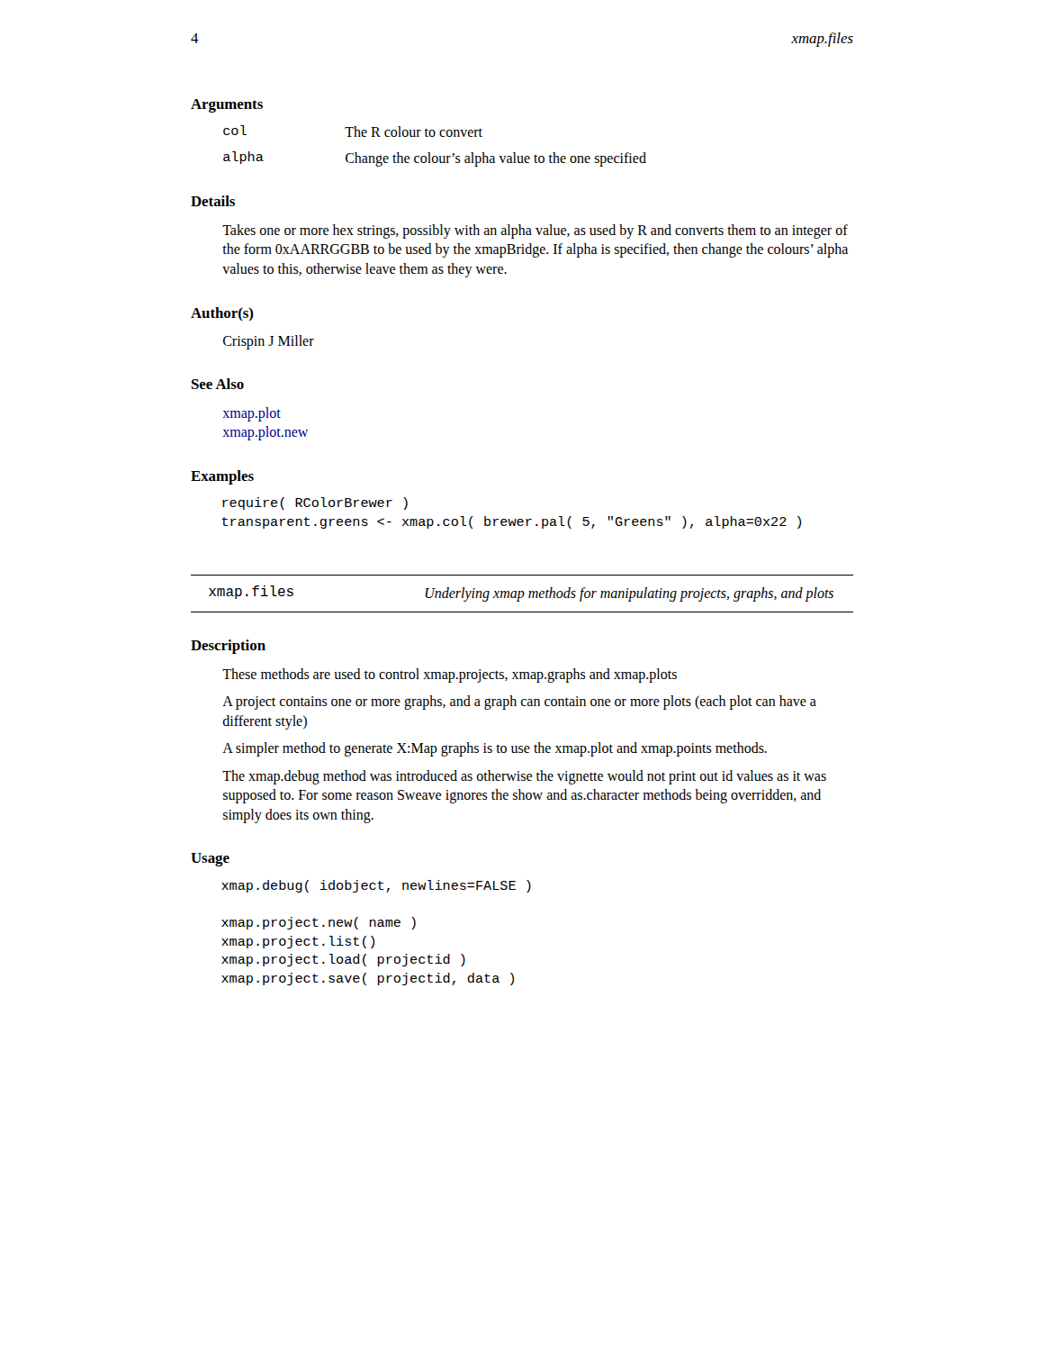4 xmap.files
Arguments
col
The R colour to convert
alpha
Change the colour’s alpha value to the one specified
Details
Takes one or more hex strings, possibly with an alpha value, as used by R and converts them to an integer of the form 0xAARRGGBB to be used by the xmapBridge. If alpha is specified, then change the colours’ alpha values to this, otherwise leave them as they were.
Author(s)
Crispin J Miller
See Also
xmap.plot xmap.plot.new
Examples
require( RColorBrewer )
transparent.greens <- xmap.col( brewer.pal( 5, "Greens" ), alpha=0x22 )
xmap.files
Underlying xmap methods for manipulating projects, graphs, and plots
Description
These methods are used to control xmap.projects, xmap.graphs and xmap.plots
A project contains one or more graphs, and a graph can contain one or more plots (each plot can have a different style)
A simpler method to generate X:Map graphs is to use the xmap.plot and xmap.points methods.
The xmap.debug method was introduced as otherwise the vignette would not print out id values as it was supposed to. For some reason Sweave ignores the show and as.character methods being overridden, and simply does its own thing.
Usage
xmap.debug( idobject, newlines=FALSE )

xmap.project.new( name )
xmap.project.list()
xmap.project.load( projectid )
xmap.project.save( projectid, data )